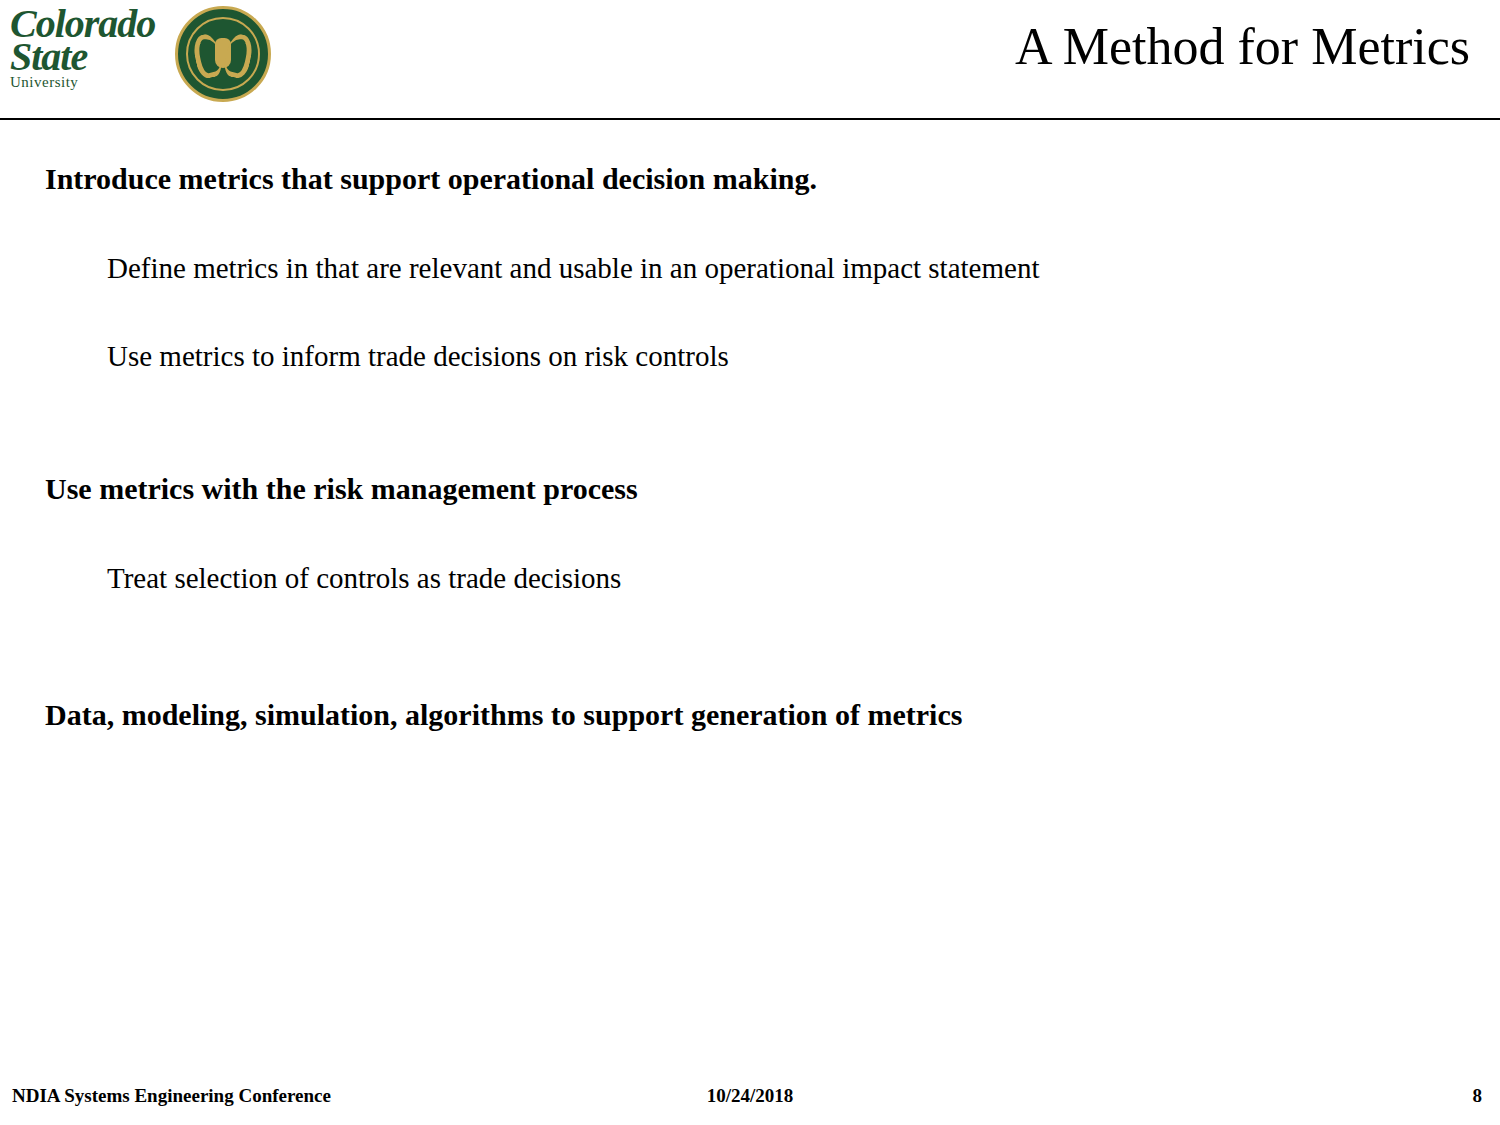Colorado
State
University
A Method for Metrics
Introduce metrics that support operational decision making.
Define metrics in that are relevant and usable in an operational impact statement
Use metrics to inform trade decisions on risk controls
Use metrics with the risk management process
Treat selection of controls as trade decisions
Data, modeling, simulation, algorithms to support generation of metrics
NDIA Systems Engineering Conference
10/24/2018
8